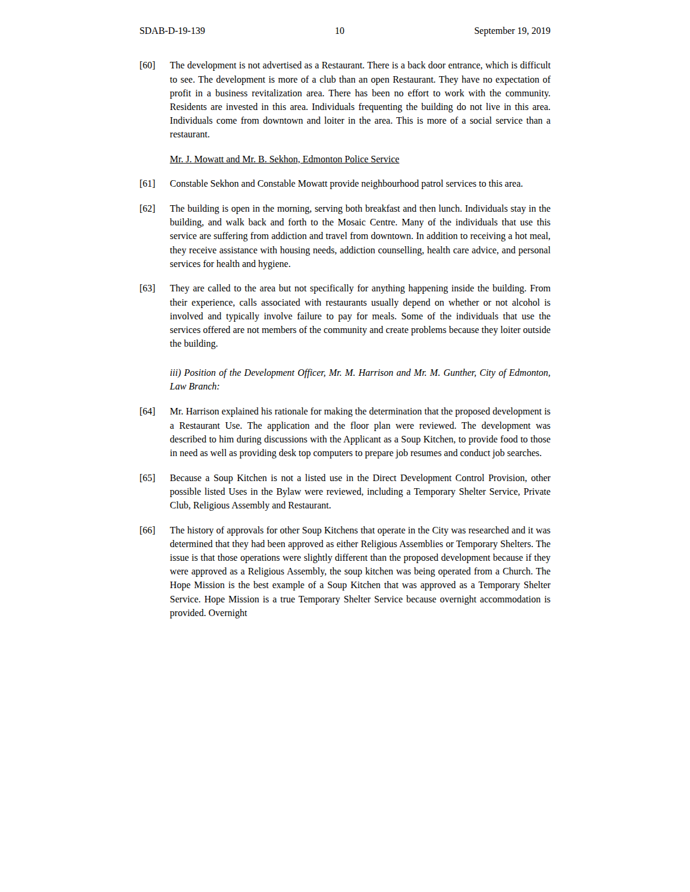SDAB-D-19-139
10
September 19, 2019
[60]
The development is not advertised as a Restaurant. There is a back door entrance, which is difficult to see. The development is more of a club than an open Restaurant. They have no expectation of profit in a business revitalization area. There has been no effort to work with the community. Residents are invested in this area. Individuals frequenting the building do not live in this area. Individuals come from downtown and loiter in the area. This is more of a social service than a restaurant.
Mr. J. Mowatt and Mr. B. Sekhon, Edmonton Police Service
[61]
Constable Sekhon and Constable Mowatt provide neighbourhood patrol services to this area.
[62]
The building is open in the morning, serving both breakfast and then lunch. Individuals stay in the building, and walk back and forth to the Mosaic Centre. Many of the individuals that use this service are suffering from addiction and travel from downtown. In addition to receiving a hot meal, they receive assistance with housing needs, addiction counselling, health care advice, and personal services for health and hygiene.
[63]
They are called to the area but not specifically for anything happening inside the building. From their experience, calls associated with restaurants usually depend on whether or not alcohol is involved and typically involve failure to pay for meals. Some of the individuals that use the services offered are not members of the community and create problems because they loiter outside the building.
iii) Position of the Development Officer, Mr. M. Harrison and Mr. M. Gunther, City of Edmonton, Law Branch:
[64]
Mr. Harrison explained his rationale for making the determination that the proposed development is a Restaurant Use. The application and the floor plan were reviewed. The development was described to him during discussions with the Applicant as a Soup Kitchen, to provide food to those in need as well as providing desk top computers to prepare job resumes and conduct job searches.
[65]
Because a Soup Kitchen is not a listed use in the Direct Development Control Provision, other possible listed Uses in the Bylaw were reviewed, including a Temporary Shelter Service, Private Club, Religious Assembly and Restaurant.
[66]
The history of approvals for other Soup Kitchens that operate in the City was researched and it was determined that they had been approved as either Religious Assemblies or Temporary Shelters. The issue is that those operations were slightly different than the proposed development because if they were approved as a Religious Assembly, the soup kitchen was being operated from a Church. The Hope Mission is the best example of a Soup Kitchen that was approved as a Temporary Shelter Service. Hope Mission is a true Temporary Shelter Service because overnight accommodation is provided. Overnight